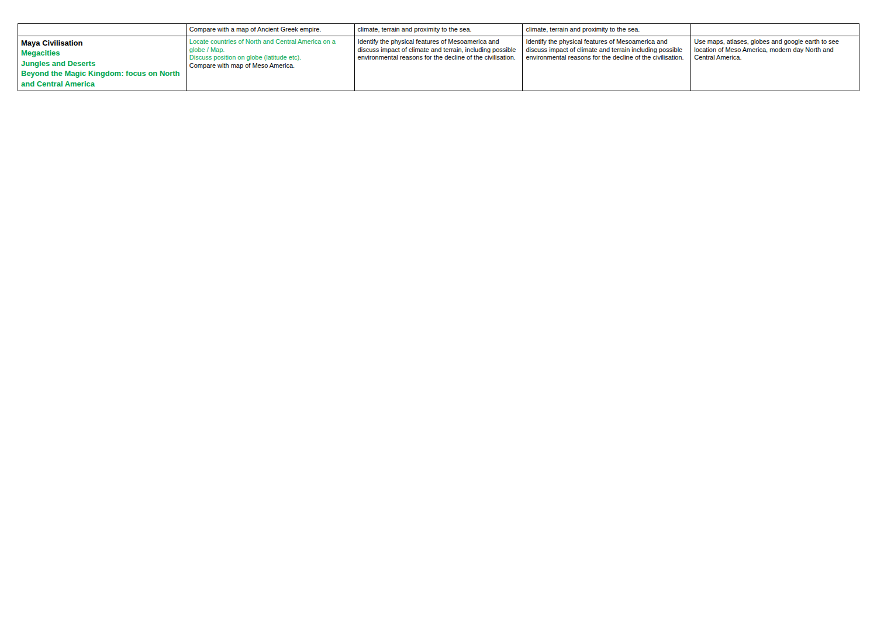| | Compare with a map of Ancient Greek empire. | climate, terrain and proximity to the sea. | climate, terrain and proximity to the sea. | |
| Maya Civilisation Megacities Jungles and Deserts Beyond the Magic Kingdom: focus on North and Central America | Locate countries of North and Central America on a globe / Map. Discuss position on globe (latitude etc). Compare with map of Meso America. | Identify the physical features of Mesoamerica and discuss impact of climate and terrain, including possible environmental reasons for the decline of the civilisation. | Identify the physical features of Mesoamerica and discuss impact of climate and terrain including possible environmental reasons for the decline of the civilisation. | Use maps, atlases, globes and google earth to see location of Meso America, modern day North and Central America. |